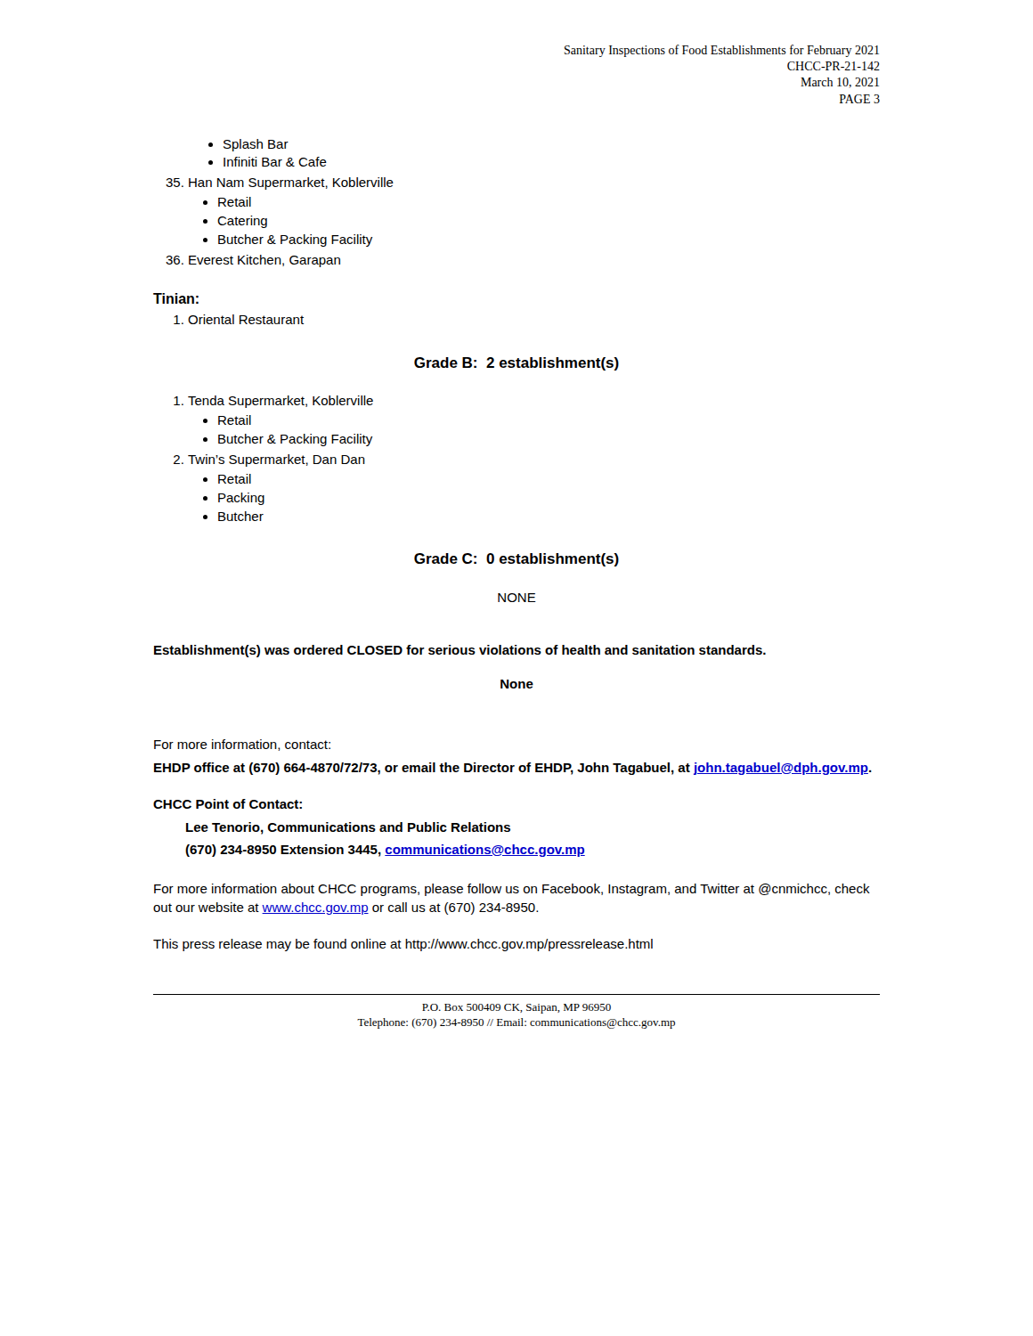Sanitary Inspections of Food Establishments for February 2021
CHCC-PR-21-142
March 10, 2021
PAGE 3
Splash Bar
Infiniti Bar & Cafe
Han Nam Supermarket, Koblerville
Retail
Catering
Butcher & Packing Facility
Everest Kitchen, Garapan
Tinian:
Oriental Restaurant
Grade B: 2 establishment(s)
Tenda Supermarket, Koblerville
Retail
Butcher & Packing Facility
Twin’s Supermarket, Dan Dan
Retail
Packing
Butcher
Grade C: 0 establishment(s)
NONE
Establishment(s) was ordered CLOSED for serious violations of health and sanitation standards.
None
For more information, contact:
EHDP office at (670) 664-4870/72/73, or email the Director of EHDP, John Tagabuel, at john.tagabuel@dph.gov.mp.
CHCC Point of Contact:
Lee Tenorio, Communications and Public Relations
(670) 234-8950 Extension 3445, communications@chcc.gov.mp
For more information about CHCC programs, please follow us on Facebook, Instagram, and Twitter at @cnmichcc, check out our website at www.chcc.gov.mp or call us at (670) 234-8950.
This press release may be found online at http://www.chcc.gov.mp/pressrelease.html
P.O. Box 500409 CK, Saipan, MP 96950
Telephone: (670) 234-8950 // Email: communications@chcc.gov.mp